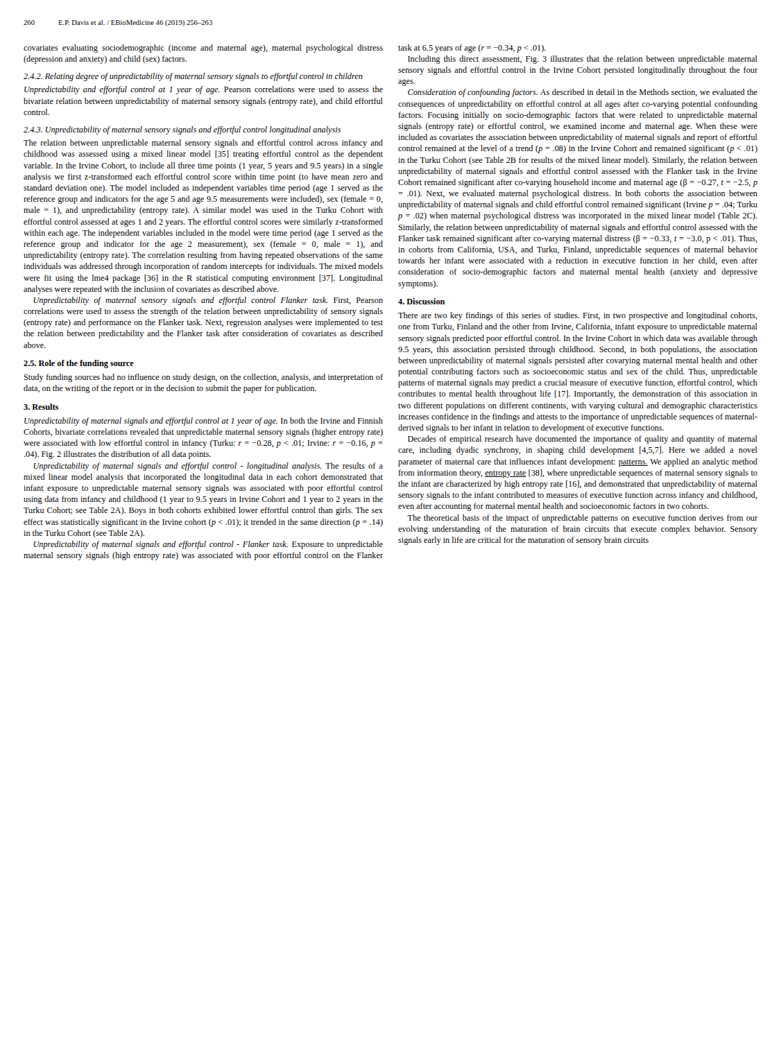260 E.P. Davis et al. / EBioMedicine 46 (2019) 256–263
covariates evaluating sociodemographic (income and maternal age), maternal psychological distress (depression and anxiety) and child (sex) factors.
2.4.2. Relating degree of unpredictability of maternal sensory signals to effortful control in children
Unpredictability and effortful control at 1 year of age. Pearson correlations were used to assess the bivariate relation between unpredictability of maternal sensory signals (entropy rate), and child effortful control.
2.4.3. Unpredictability of maternal sensory signals and effortful control longitudinal analysis
The relation between unpredictable maternal sensory signals and effortful control across infancy and childhood was assessed using a mixed linear model [35] treating effortful control as the dependent variable. In the Irvine Cohort, to include all three time points (1 year, 5 years and 9.5 years) in a single analysis we first z-transformed each effortful control score within time point (to have mean zero and standard deviation one). The model included as independent variables time period (age 1 served as the reference group and indicators for the age 5 and age 9.5 measurements were included), sex (female = 0, male = 1), and unpredictability (entropy rate). A similar model was used in the Turku Cohort with effortful control assessed at ages 1 and 2 years. The effortful control scores were similarly z-transformed within each age. The independent variables included in the model were time period (age 1 served as the reference group and indicator for the age 2 measurement), sex (female = 0, male = 1), and unpredictability (entropy rate). The correlation resulting from having repeated observations of the same individuals was addressed through incorporation of random intercepts for individuals. The mixed models were fit using the lme4 package [36] in the R statistical computing environment [37]. Longitudinal analyses were repeated with the inclusion of covariates as described above.
Unpredictability of maternal sensory signals and effortful control Flanker task. First, Pearson correlations were used to assess the strength of the relation between unpredictability of sensory signals (entropy rate) and performance on the Flanker task. Next, regression analyses were implemented to test the relation between predictability and the Flanker task after consideration of covariates as described above.
2.5. Role of the funding source
Study funding sources had no influence on study design, on the collection, analysis, and interpretation of data, on the writing of the report or in the decision to submit the paper for publication.
3. Results
Unpredictability of maternal signals and effortful control at 1 year of age. In both the Irvine and Finnish Cohorts, bivariate correlations revealed that unpredictable maternal sensory signals (higher entropy rate) were associated with low effortful control in infancy (Turku: r = −0.28, p < .01; Irvine: r = −0.16, p = .04). Fig. 2 illustrates the distribution of all data points.
Unpredictability of maternal signals and effortful control - longitudinal analysis. The results of a mixed linear model analysis that incorporated the longitudinal data in each cohort demonstrated that infant exposure to unpredictable maternal sensory signals was associated with poor effortful control using data from infancy and childhood (1 year to 9.5 years in Irvine Cohort and 1 year to 2 years in the Turku Cohort; see Table 2A). Boys in both cohorts exhibited lower effortful control than girls. The sex effect was statistically significant in the Irvine cohort (p < .01); it trended in the same direction (p = .14) in the Turku Cohort (see Table 2A).
Unpredictability of maternal signals and effortful control - Flanker task. Exposure to unpredictable maternal sensory signals (high entropy rate) was associated with poor effortful control on the Flanker task at 6.5 years of age (r = −0.34, p < .01).
Including this direct assessment, Fig. 3 illustrates that the relation between unpredictable maternal sensory signals and effortful control in the Irvine Cohort persisted longitudinally throughout the four ages.
Consideration of confounding factors. As described in detail in the Methods section, we evaluated the consequences of unpredictability on effortful control at all ages after co-varying potential confounding factors. Focusing initially on socio-demographic factors that were related to unpredictable maternal signals (entropy rate) or effortful control, we examined income and maternal age. When these were included as covariates the association between unpredictability of maternal signals and report of effortful control remained at the level of a trend (p = .08) in the Irvine Cohort and remained significant (p < .01) in the Turku Cohort (see Table 2B for results of the mixed linear model). Similarly, the relation between unpredictability of maternal signals and effortful control assessed with the Flanker task in the Irvine Cohort remained significant after co-varying household income and maternal age (β = −0.27, t = −2.5, p = .01). Next, we evaluated maternal psychological distress. In both cohorts the association between unpredictability of maternal signals and child effortful control remained significant (Irvine p = .04; Turku p = .02) when maternal psychological distress was incorporated in the mixed linear model (Table 2C). Similarly, the relation between unpredictability of maternal signals and effortful control assessed with the Flanker task remained significant after co-varying maternal distress (β = −0.33, t = −3.0, p < .01). Thus, in cohorts from California, USA, and Turku, Finland, unpredictable sequences of maternal behavior towards her infant were associated with a reduction in executive function in her child, even after consideration of socio-demographic factors and maternal mental health (anxiety and depressive symptoms).
4. Discussion
There are two key findings of this series of studies. First, in two prospective and longitudinal cohorts, one from Turku, Finland and the other from Irvine, California, infant exposure to unpredictable maternal sensory signals predicted poor effortful control. In the Irvine Cohort in which data was available through 9.5 years, this association persisted through childhood. Second, in both populations, the association between unpredictability of maternal signals persisted after covarying maternal mental health and other potential contributing factors such as socioeconomic status and sex of the child. Thus, unpredictable patterns of maternal signals may predict a crucial measure of executive function, effortful control, which contributes to mental health throughout life [17]. Importantly, the demonstration of this association in two different populations on different continents, with varying cultural and demographic characteristics increases confidence in the findings and attests to the importance of unpredictable sequences of maternal-derived signals to her infant in relation to development of executive functions.
Decades of empirical research have documented the importance of quality and quantity of maternal care, including dyadic synchrony, in shaping child development [4,5,7]. Here we added a novel parameter of maternal care that influences infant development: patterns. We applied an analytic method from information theory, entropy rate [38], where unpredictable sequences of maternal sensory signals to the infant are characterized by high entropy rate [16], and demonstrated that unpredictability of maternal sensory signals to the infant contributed to measures of executive function across infancy and childhood, even after accounting for maternal mental health and socioeconomic factors in two cohorts.
The theoretical basis of the impact of unpredictable patterns on executive function derives from our evolving understanding of the maturation of brain circuits that execute complex behavior. Sensory signals early in life are critical for the maturation of sensory brain circuits